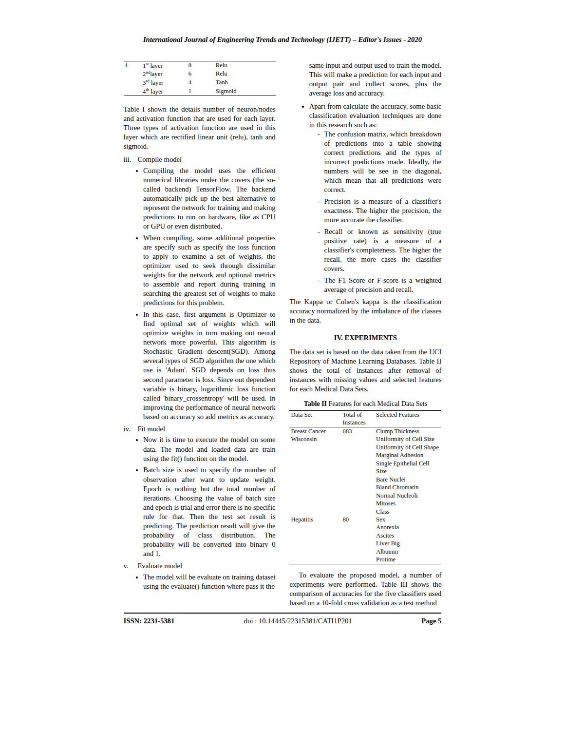International Journal of Engineering Trends and Technology (IJETT) – Editor's Issues - 2020
| 4 | 1 st layer | 8 | Relu |
| | 2 nd layer | 6 | Relu |
| | 3 rd layer | 4 | Tanh |
| | 4 th layer | 1 | Sigmoid |
Table I shown the details number of neuron/nodes and activation function that are used for each layer. Three types of activation function are used in this layer which are rectified linear unit (relu), tanh and sigmoid.
iii. Compile model
Compiling the model uses the efficient numerical libraries under the covers (the so-called backend) TensorFlow. The backend automatically pick up the best alternative to represent the network for training and making predictions to run on hardware, like as CPU or GPU or even distributed.
When compiling, some additional properties are specify such as specify the loss function to apply to examine a set of weights, the optimizer used to seek through dissimilar weights for the network and optional metrics to assemble and report during training in searching the greatest set of weights to make predictions for this problem.
In this case, first argument is Optimizer to find optimal set of weights which will optimize weights in turn making out neural network more powerful. This algorithm is Stochastic Gradient descent(SGD). Among several types of SGD algorithm the one which use is 'Adam'. SGD depends on loss thus second parameter is loss. Since out dependent variable is binary, logarithmic loss function called 'binary_crossentropy' will be used. In improving the performance of neural network based on accuracy so add metrics as accuracy.
iv. Fit model
Now it is time to execute the model on some data. The model and loaded data are train using the fit() function on the model.
Batch size is used to specify the number of observation after want to update weight. Epoch is nothing but the total number of iterations. Choosing the value of batch size and epoch is trial and error there is no specific rule for that. Then the test set result is predicting. The prediction result will give the probability of class distribution. The probability will be converted into binary 0 and 1.
v. Evaluate model
The model will be evaluate on training dataset using the evaluate() function where pass it the
same input and output used to train the model. This will make a prediction for each input and output pair and collect scores, plus the average loss and accuracy.
Apart from calculate the accuracy, some basic classification evaluation techniques are done in this research such as:
The confusion matrix, which breakdown of predictions into a table showing correct predictions and the types of incorrect predictions made. Ideally, the numbers will be see in the diagonal, which mean that all predictions were correct.
Precision is a measure of a classifier's exactness. The higher the precision, the more accurate the classifier.
Recall or known as sensitivity (true positive rate) is a measure of a classifier's completeness. The higher the recall, the more cases the classifier covers.
The F1 Score or F-score is a weighted average of precision and recall.
The Kappa or Cohen's kappa is the classification accuracy normalized by the imbalance of the classes in the data.
IV. EXPERIMENTS
The data set is based on the data taken from the UCI Repository of Machine Learning Databases. Table II shows the total of instances after removal of instances with missing values and selected features for each Medical Data Sets.
Table II Features for each Medical Data Sets
| Data Set | Total of Instances | Selected Features |
| --- | --- | --- |
| Breast Cancer Wisconsin | 683 | Clump Thickness Uniformity of Cell Size Uniformity of Cell Shape Marginal Adhesion Single Epithelial Cell Size Bare Nuclei Bland Chromatin Normal Nucleoli Mitoses Class |
| Hepatitis | 80 | Sex Anorexia Ascites Liver Big Albumin Protime |
To evaluate the proposed model, a number of experiments were performed. Table III shows the comparison of accuracies for the five classifiers used based on a 10-fold cross validation as a test method
ISSN: 2231-5381 doi : 10.14445/22315381/CATI1P201 Page 5